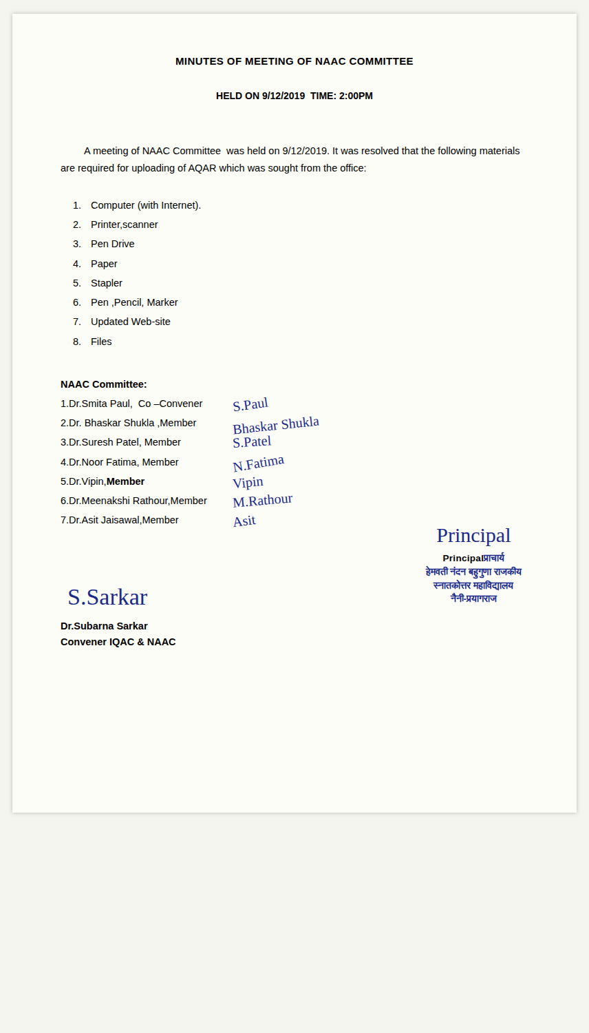MINUTES OF MEETING OF NAAC COMMITTEE
HELD ON 9/12/2019 TIME: 2:00PM
A meeting of NAAC Committee was held on 9/12/2019. It was resolved that the following materials are required for uploading of AQAR which was sought from the office:
Computer (with Internet).
Printer,scanner
Pen Drive
Paper
Stapler
Pen ,Pencil, Marker
Updated Web-site
Files
NAAC Committee:
1.Dr.Smita Paul, Co –Convener S.Paul
2.Dr. Bhaskar Shukla ,Member Bhaskar Shukla
3.Dr.Suresh Patel, Member S.Patel
4.Dr.Noor Fatima, Member N.Fatima
5.Dr.Vipin,Member Vipin
6.Dr.Meenakshi Rathour,Member M.Rathour
7.Dr.Asit Jaisawal,Member Asit
S.Sarkar Dr.Subarna Sarkar Convener IQAC & NAAC
Principal Principal प्राचार्य
हेमवती नंदन बहुगुणा राजकीय
स्नातकोत्तर महाविद्यालय
नैनी-प्रयागराज